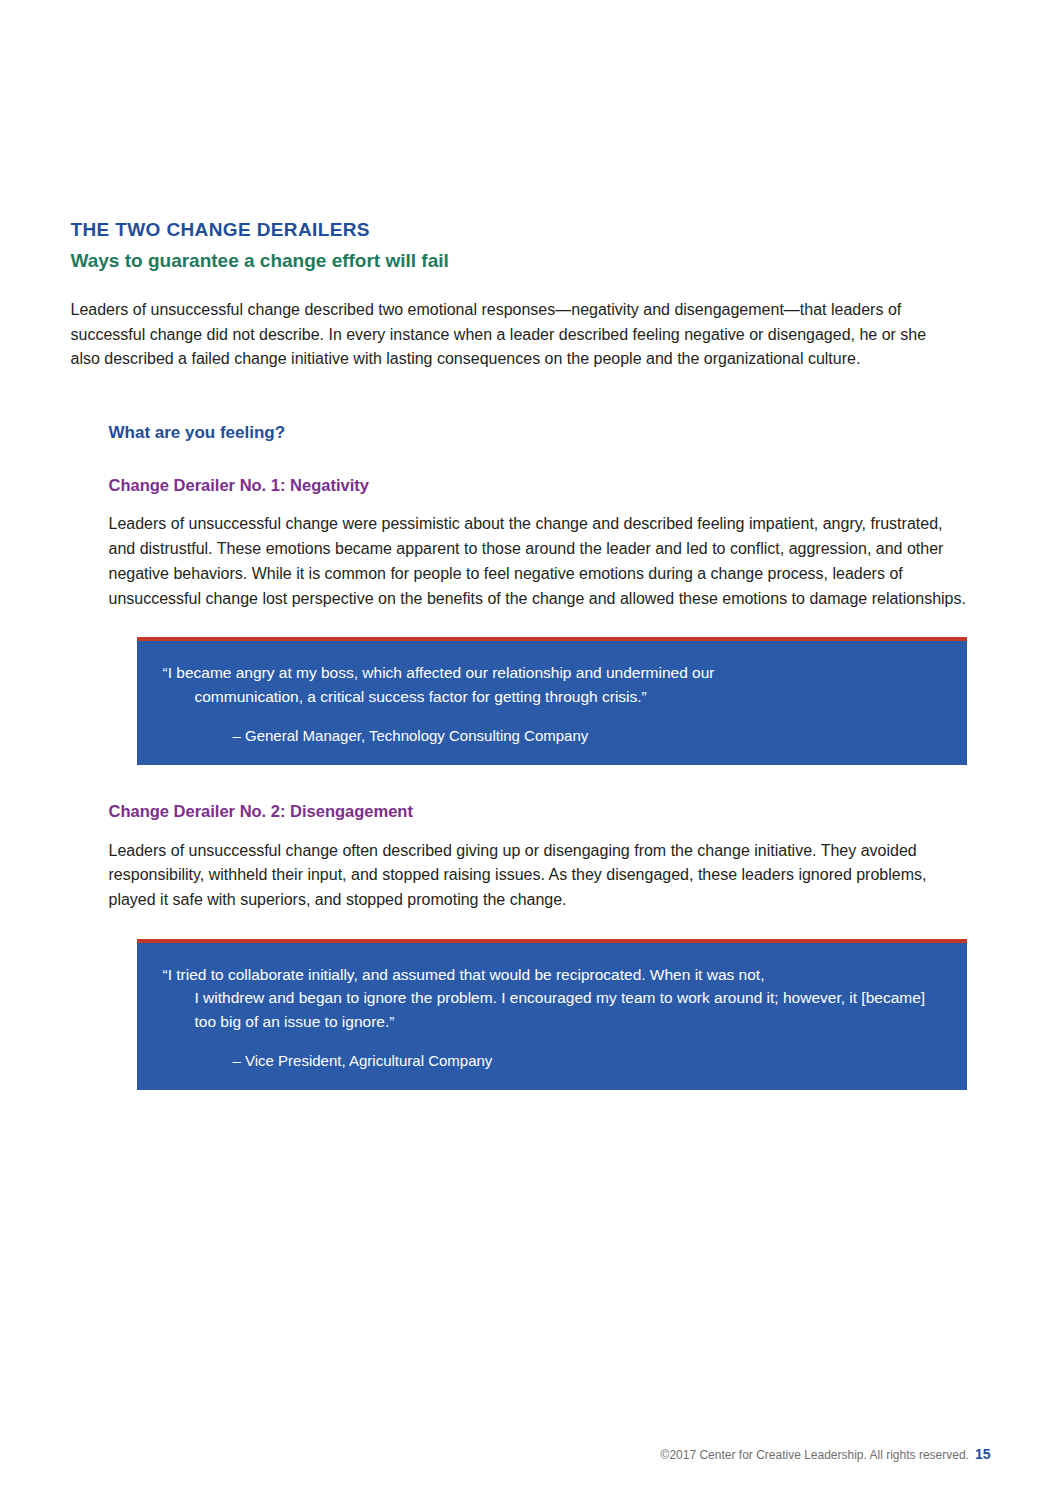The Two Change Derailers
Ways to guarantee a change effort will fail
Leaders of unsuccessful change described two emotional responses—negativity and disengagement—that leaders of successful change did not describe. In every instance when a leader described feeling negative or disengaged, he or she also described a failed change initiative with lasting consequences on the people and the organizational culture.
What are you feeling?
Change Derailer No. 1: Negativity
Leaders of unsuccessful change were pessimistic about the change and described feeling impatient, angry, frustrated, and distrustful. These emotions became apparent to those around the leader and led to conflict, aggression, and other negative behaviors. While it is common for people to feel negative emotions during a change process, leaders of unsuccessful change lost perspective on the benefits of the change and allowed these emotions to damage relationships.
“I became angry at my boss, which affected our relationship and undermined our communication, a critical success factor for getting through crisis.”
– General Manager, Technology Consulting Company
Change Derailer No. 2: Disengagement
Leaders of unsuccessful change often described giving up or disengaging from the change initiative. They avoided responsibility, withheld their input, and stopped raising issues. As they disengaged, these leaders ignored problems, played it safe with superiors, and stopped promoting the change.
“I tried to collaborate initially, and assumed that would be reciprocated. When it was not, I withdrew and began to ignore the problem. I encouraged my team to work around it; however, it [became] too big of an issue to ignore.”
– Vice President, Agricultural Company
©2017 Center for Creative Leadership. All rights reserved.15